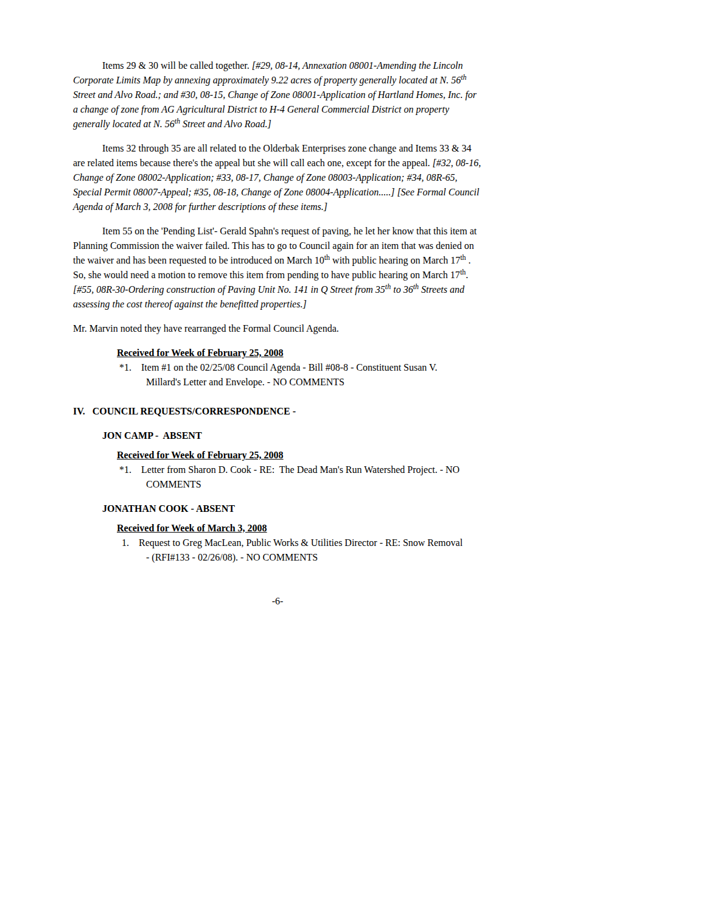Items 29 & 30 will be called together. [#29, 08-14, Annexation 08001-Amending the Lincoln Corporate Limits Map by annexing approximately 9.22 acres of property generally located at N. 56th Street and Alvo Road.; and #30, 08-15, Change of Zone 08001-Application of Hartland Homes, Inc. for a change of zone from AG Agricultural District to H-4 General Commercial District on property generally located at N. 56th Street and Alvo Road.]
Items 32 through 35 are all related to the Olderbak Enterprises zone change and Items 33 & 34 are related items because there's the appeal but she will call each one, except for the appeal. [#32, 08-16, Change of Zone 08002-Application; #33, 08-17, Change of Zone 08003-Application; #34, 08R-65, Special Permit 08007-Appeal; #35, 08-18, Change of Zone 08004-Application.....] [See Formal Council Agenda of March 3, 2008 for further descriptions of these items.]
Item 55 on the 'Pending List'- Gerald Spahn's request of paving, he let her know that this item at Planning Commission the waiver failed. This has to go to Council again for an item that was denied on the waiver and has been requested to be introduced on March 10th with public hearing on March 17th . So, she would need a motion to remove this item from pending to have public hearing on March 17th. [#55, 08R-30-Ordering construction of Paving Unit No. 141 in Q Street from 35th to 36th Streets and assessing the cost thereof against the benefitted properties.]
Mr. Marvin noted they have rearranged the Formal Council Agenda.
Received for Week of February 25, 2008
*1. Item #1 on the 02/25/08 Council Agenda - Bill #08-8 - Constituent Susan V.
Millard's Letter and Envelope. - NO COMMENTS
IV. COUNCIL REQUESTS/CORRESPONDENCE -
JON CAMP - ABSENT
Received for Week of February 25, 2008
*1. Letter from Sharon D. Cook - RE: The Dead Man's Run Watershed Project. - NO
COMMENTS
JONATHAN COOK - ABSENT
Received for Week of March 3, 2008
1. Request to Greg MacLean, Public Works & Utilities Director - RE: Snow Removal
- (RFI#133 - 02/26/08). - NO COMMENTS
-6-